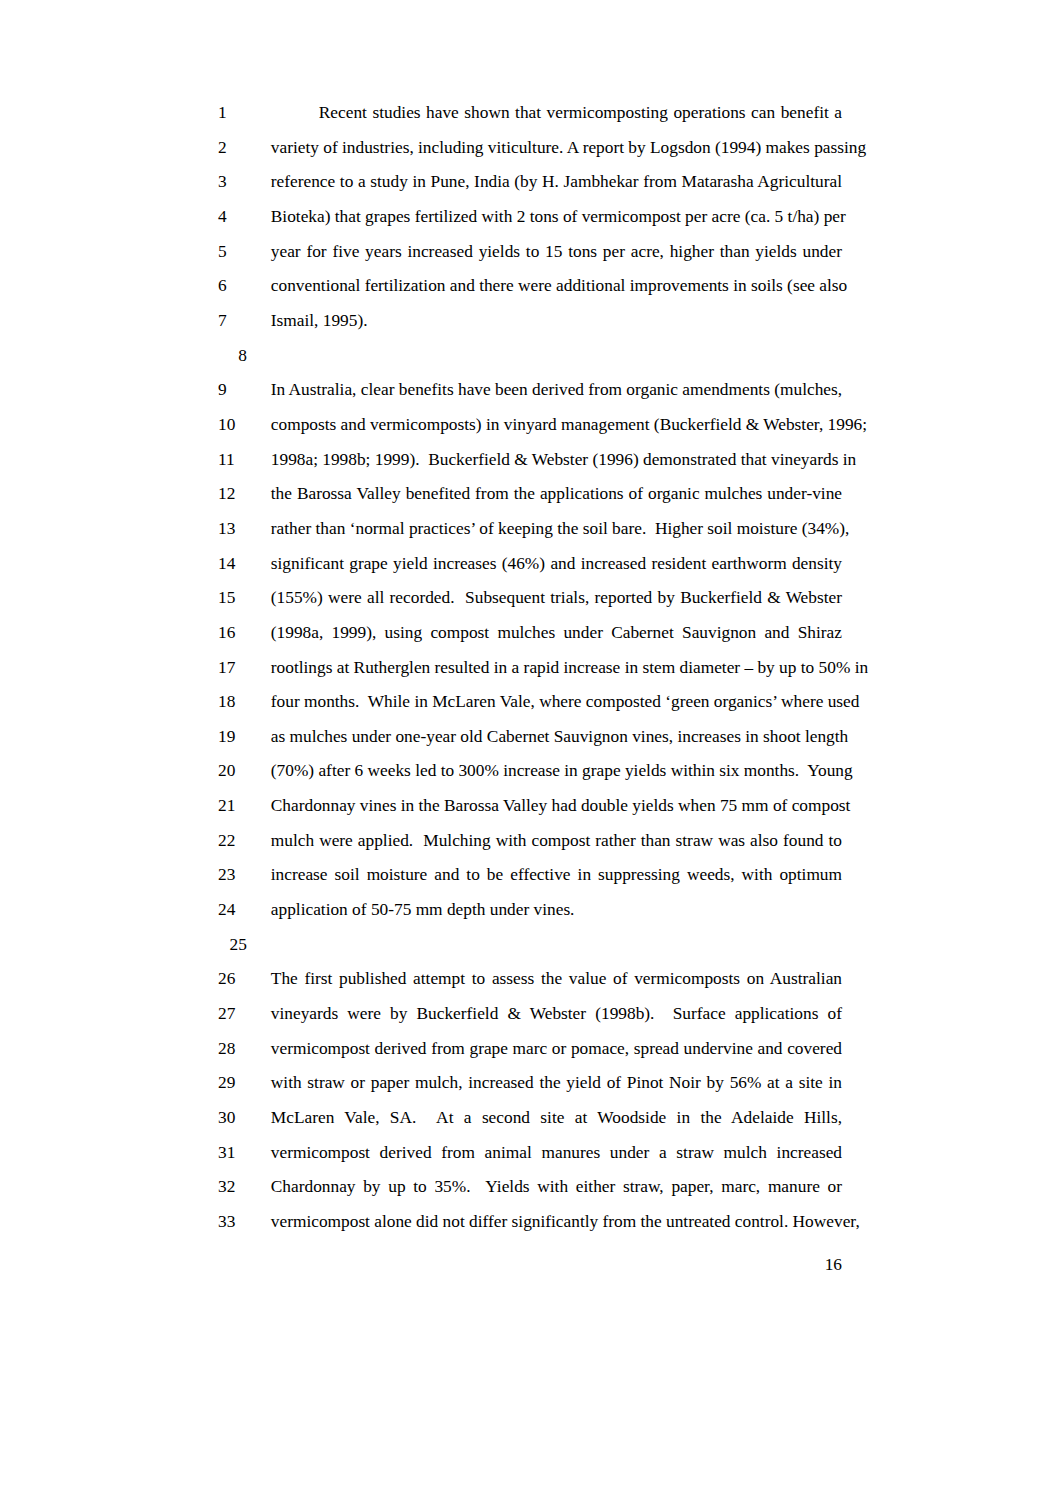Recent studies have shown that vermicomposting operations can benefit a
variety of industries, including viticulture. A report by Logsdon (1994) makes passing
reference to a study in Pune, India (by H. Jambhekar from Matarasha Agricultural
Bioteka) that grapes fertilized with 2 tons of vermicompost per acre (ca. 5 t/ha) per
year for five years increased yields to 15 tons per acre, higher than yields under
conventional fertilization and there were additional improvements in soils (see also
Ismail, 1995).
In Australia, clear benefits have been derived from organic amendments (mulches,
composts and vermicomposts) in vinyard management (Buckerfield & Webster, 1996;
1998a; 1998b; 1999). Buckerfield & Webster (1996) demonstrated that vineyards in
the Barossa Valley benefited from the applications of organic mulches under-vine
rather than ‘normal practices’ of keeping the soil bare. Higher soil moisture (34%),
significant grape yield increases (46%) and increased resident earthworm density
(155%) were all recorded. Subsequent trials, reported by Buckerfield & Webster
(1998a, 1999), using compost mulches under Cabernet Sauvignon and Shiraz
rootlings at Rutherglen resulted in a rapid increase in stem diameter – by up to 50% in
four months. While in McLaren Vale, where composted ‘green organics’ where used
as mulches under one-year old Cabernet Sauvignon vines, increases in shoot length
(70%) after 6 weeks led to 300% increase in grape yields within six months. Young
Chardonnay vines in the Barossa Valley had double yields when 75 mm of compost
mulch were applied. Mulching with compost rather than straw was also found to
increase soil moisture and to be effective in suppressing weeds, with optimum
application of 50-75 mm depth under vines.
The first published attempt to assess the value of vermicomposts on Australian
vineyards were by Buckerfield & Webster (1998b). Surface applications of
vermicompost derived from grape marc or pomace, spread undervine and covered
with straw or paper mulch, increased the yield of Pinot Noir by 56% at a site in
McLaren Vale, SA. At a second site at Woodside in the Adelaide Hills,
vermicompost derived from animal manures under a straw mulch increased
Chardonnay by up to 35%. Yields with either straw, paper, marc, manure or
vermicompost alone did not differ significantly from the untreated control. However,
16